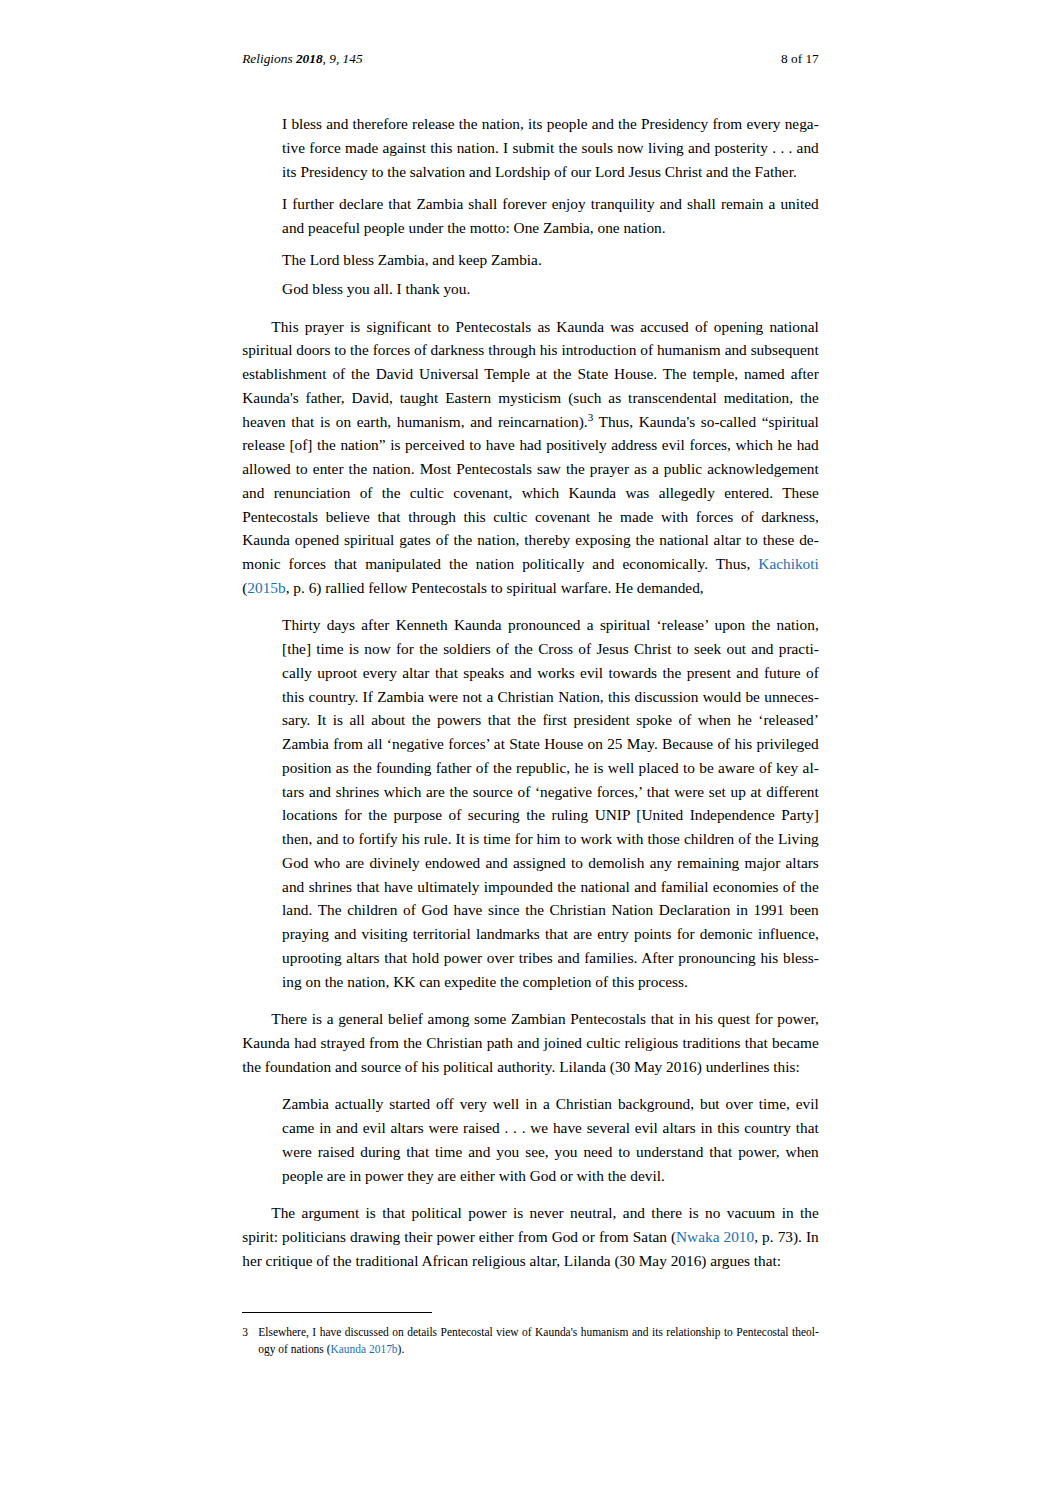Religions 2018, 9, 145 8 of 17
I bless and therefore release the nation, its people and the Presidency from every negative force made against this nation. I submit the souls now living and posterity . . . and its Presidency to the salvation and Lordship of our Lord Jesus Christ and the Father.
I further declare that Zambia shall forever enjoy tranquility and shall remain a united and peaceful people under the motto: One Zambia, one nation.
The Lord bless Zambia, and keep Zambia.
God bless you all. I thank you.
This prayer is significant to Pentecostals as Kaunda was accused of opening national spiritual doors to the forces of darkness through his introduction of humanism and subsequent establishment of the David Universal Temple at the State House. The temple, named after Kaunda's father, David, taught Eastern mysticism (such as transcendental meditation, the heaven that is on earth, humanism, and reincarnation).3 Thus, Kaunda's so-called “spiritual release [of] the nation” is perceived to have had positively address evil forces, which he had allowed to enter the nation. Most Pentecostals saw the prayer as a public acknowledgement and renunciation of the cultic covenant, which Kaunda was allegedly entered. These Pentecostals believe that through this cultic covenant he made with forces of darkness, Kaunda opened spiritual gates of the nation, thereby exposing the national altar to these demonic forces that manipulated the nation politically and economically. Thus, Kachikoti (2015b, p. 6) rallied fellow Pentecostals to spiritual warfare. He demanded,
Thirty days after Kenneth Kaunda pronounced a spiritual ‘release’ upon the nation, [the] time is now for the soldiers of the Cross of Jesus Christ to seek out and practically uproot every altar that speaks and works evil towards the present and future of this country. If Zambia were not a Christian Nation, this discussion would be unnecessary. It is all about the powers that the first president spoke of when he ‘released’ Zambia from all ‘negative forces’ at State House on 25 May. Because of his privileged position as the founding father of the republic, he is well placed to be aware of key altars and shrines which are the source of ‘negative forces,’ that were set up at different locations for the purpose of securing the ruling UNIP [United Independence Party] then, and to fortify his rule. It is time for him to work with those children of the Living God who are divinely endowed and assigned to demolish any remaining major altars and shrines that have ultimately impounded the national and familial economies of the land. The children of God have since the Christian Nation Declaration in 1991 been praying and visiting territorial landmarks that are entry points for demonic influence, uprooting altars that hold power over tribes and families. After pronouncing his blessing on the nation, KK can expedite the completion of this process.
There is a general belief among some Zambian Pentecostals that in his quest for power, Kaunda had strayed from the Christian path and joined cultic religious traditions that became the foundation and source of his political authority. Lilanda (30 May 2016) underlines this:
Zambia actually started off very well in a Christian background, but over time, evil came in and evil altars were raised . . . we have several evil altars in this country that were raised during that time and you see, you need to understand that power, when people are in power they are either with God or with the devil.
The argument is that political power is never neutral, and there is no vacuum in the spirit: politicians drawing their power either from God or from Satan (Nwaka 2010, p. 73). In her critique of the traditional African religious altar, Lilanda (30 May 2016) argues that:
3 Elsewhere, I have discussed on details Pentecostal view of Kaunda's humanism and its relationship to Pentecostal theology of nations (Kaunda 2017b).